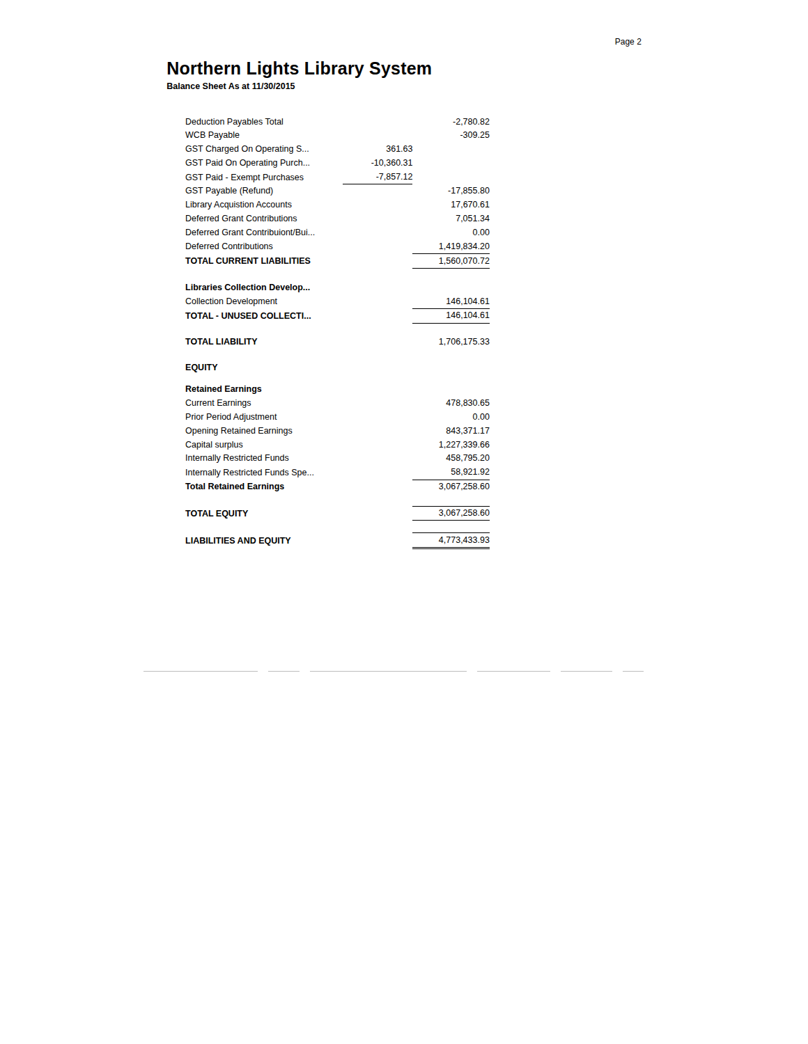Page 2
Northern Lights Library System
Balance Sheet As at 11/30/2015
| Deduction Payables Total | | -2,780.82 |
| WCB Payable | | -309.25 |
| GST Charged On Operating S... | 361.63 | |
| GST Paid On Operating Purch... | -10,360.31 | |
| GST Paid - Exempt Purchases | -7,857.12 | |
| GST Payable (Refund) | | -17,855.80 |
| Library Acquistion Accounts | | 17,670.61 |
| Deferred Grant Contributions | | 7,051.34 |
| Deferred Grant Contribuiont/Bui... | | 0.00 |
| Deferred Contributions | | 1,419,834.20 |
| TOTAL CURRENT LIABILITIES | | 1,560,070.72 |
| Libraries Collection Develop... | | |
| Collection Development | | 146,104.61 |
| TOTAL - UNUSED COLLECTI... | | 146,104.61 |
| TOTAL LIABILITY | | 1,706,175.33 |
| EQUITY | | |
| Retained Earnings | | |
| Current Earnings | | 478,830.65 |
| Prior Period Adjustment | | 0.00 |
| Opening Retained Earnings | | 843,371.17 |
| Capital surplus | | 1,227,339.66 |
| Internally Restricted Funds | | 458,795.20 |
| Internally Restricted Funds Spe... | | 58,921.92 |
| Total Retained Earnings | | 3,067,258.60 |
| TOTAL EQUITY | | 3,067,258.60 |
| LIABILITIES AND EQUITY | | 4,773,433.93 |